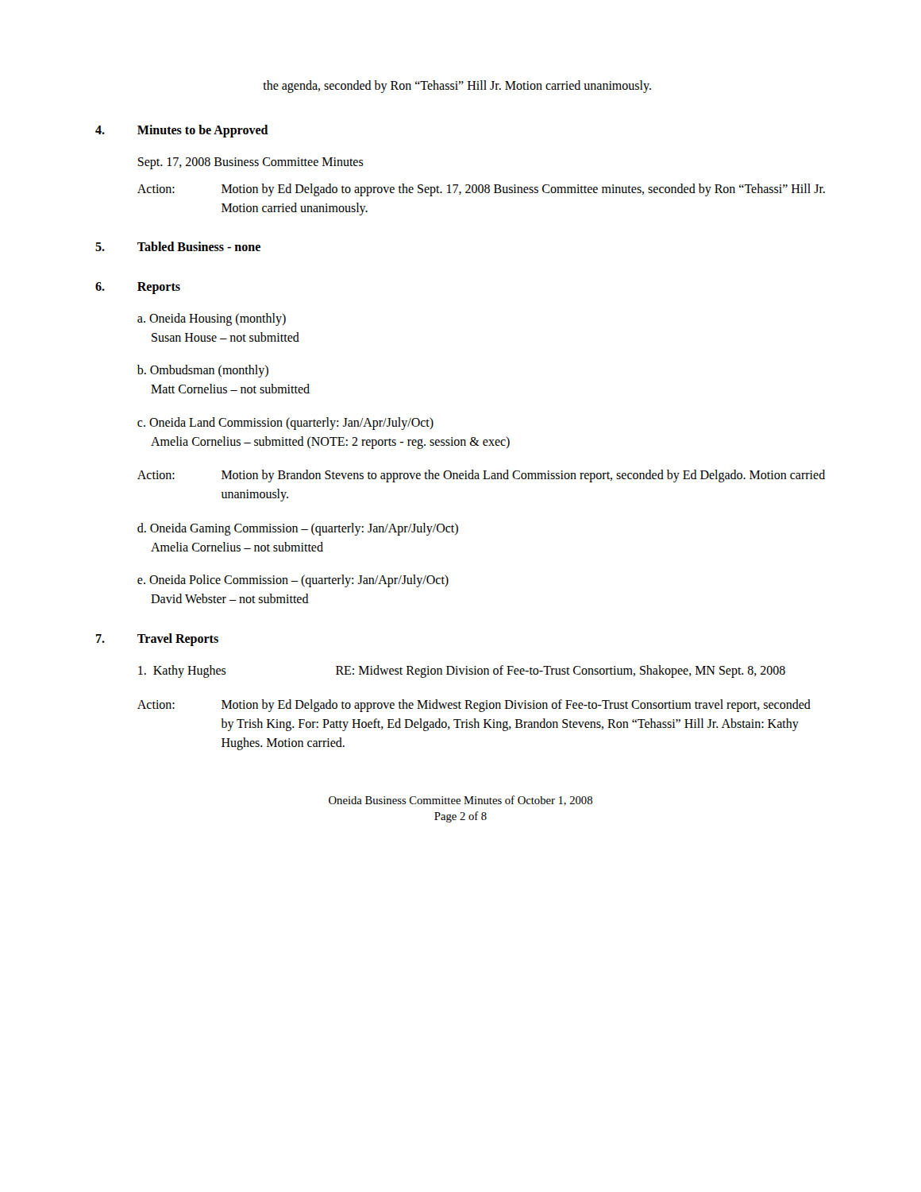the agenda, seconded by Ron “Tehassi” Hill Jr. Motion carried unanimously.
4. Minutes to be Approved
Sept. 17, 2008 Business Committee Minutes
Action:
Motion by Ed Delgado to approve the Sept. 17, 2008 Business Committee minutes, seconded by Ron “Tehassi” Hill Jr. Motion carried unanimously.
5. Tabled Business - none
6. Reports
a. Oneida Housing (monthly)
Susan House – not submitted
b. Ombudsman (monthly)
Matt Cornelius – not submitted
c. Oneida Land Commission (quarterly: Jan/Apr/July/Oct)
Amelia Cornelius – submitted (NOTE: 2 reports - reg. session & exec)
Action:
Motion by Brandon Stevens to approve the Oneida Land Commission report, seconded by Ed Delgado. Motion carried unanimously.
d. Oneida Gaming Commission – (quarterly: Jan/Apr/July/Oct)
Amelia Cornelius – not submitted
e. Oneida Police Commission – (quarterly: Jan/Apr/July/Oct)
David Webster – not submitted
7. Travel Reports
1. Kathy Hughes
RE: Midwest Region Division of Fee-to-Trust Consortium, Shakopee, MN Sept. 8, 2008
Action:
Motion by Ed Delgado to approve the Midwest Region Division of Fee-to-Trust Consortium travel report, seconded by Trish King. For: Patty Hoeft, Ed Delgado, Trish King, Brandon Stevens, Ron “Tehassi” Hill Jr. Abstain: Kathy Hughes. Motion carried.
Oneida Business Committee Minutes of October 1, 2008
Page 2 of 8